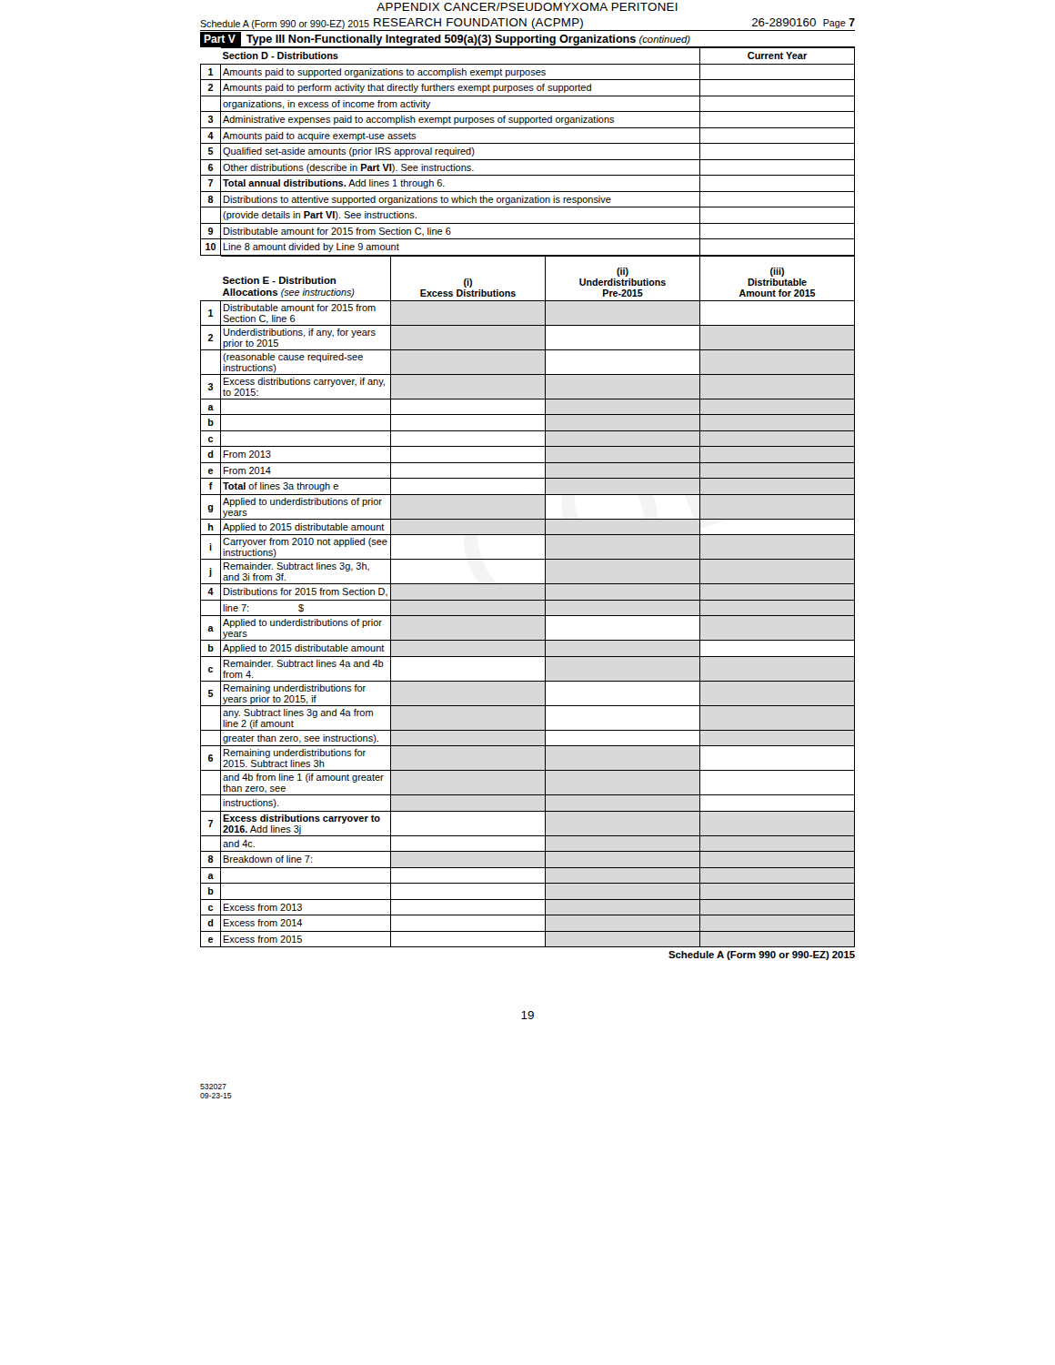COPY
APPENDIX CANCER/PSEUDOMYXOMA PERITONEI
Schedule A (Form 990 or 990-EZ) 2015
RESEARCH FOUNDATION (ACPMP)
26-2890160 Page 7
Part V
Type III Non-Functionally Integrated 509(a)(3) Supporting Organizations (continued)
| | Section D - Distributions | Current Year |
| 1 | Amounts paid to supported organizations to accomplish exempt purposes | |
| 2 | Amounts paid to perform activity that directly furthers exempt purposes of supported | |
| | organizations, in excess of income from activity | |
| 3 | Administrative expenses paid to accomplish exempt purposes of supported organizations | |
| 4 | Amounts paid to acquire exempt-use assets | |
| 5 | Qualified set-aside amounts (prior IRS approval required) | |
| 6 | Other distributions (describe in Part VI ). See instructions. | |
| 7 | Total annual distributions. Add lines 1 through 6. | |
| 8 | Distributions to attentive supported organizations to which the organization is responsive | |
| | (provide details in Part VI ). See instructions. | |
| 9 | Distributable amount for 2015 from Section C, line 6 | |
| 10 | Line 8 amount divided by Line 9 amount | |
| | Section E - Distribution Allocations (see instructions) | (i) Excess Distributions | (ii) Underdistributions Pre-2015 | (iii) Distributable Amount for 2015 |
| 1 | Distributable amount for 2015 from Section C, line 6 | | | |
| 2 | Underdistributions, if any, for years prior to 2015 | | | |
| | (reasonable cause required-see instructions) | | | |
| 3 | Excess distributions carryover, if any, to 2015: | | | |
| a | | | | |
| b | | | | |
| c | | | | |
| d | From 2013 | | | |
| e | From 2014 | | | |
| f | Total of lines 3a through e | | | |
| g | Applied to underdistributions of prior years | | | |
| h | Applied to 2015 distributable amount | | | |
| i | Carryover from 2010 not applied (see instructions) | | | |
| j | Remainder. Subtract lines 3g, 3h, and 3i from 3f. | | | |
| 4 | Distributions for 2015 from Section D, | | | |
| | line 7: $ | | | |
| a | Applied to underdistributions of prior years | | | |
| b | Applied to 2015 distributable amount | | | |
| c | Remainder. Subtract lines 4a and 4b from 4. | | | |
| 5 | Remaining underdistributions for years prior to 2015, if | | | |
| | any. Subtract lines 3g and 4a from line 2 (if amount | | | |
| | greater than zero, see instructions). | | | |
| 6 | Remaining underdistributions for 2015. Subtract lines 3h | | | |
| | and 4b from line 1 (if amount greater than zero, see | | | |
| | instructions). | | | |
| 7 | Excess distributions carryover to 2016. Add lines 3j | | | |
| | and 4c. | | | |
| 8 | Breakdown of line 7: | | | |
| a | | | | |
| b | | | | |
| c | Excess from 2013 | | | |
| d | Excess from 2014 | | | |
| e | Excess from 2015 | | | |
Schedule A (Form 990 or 990-EZ) 2015
532027
09-23-15
19